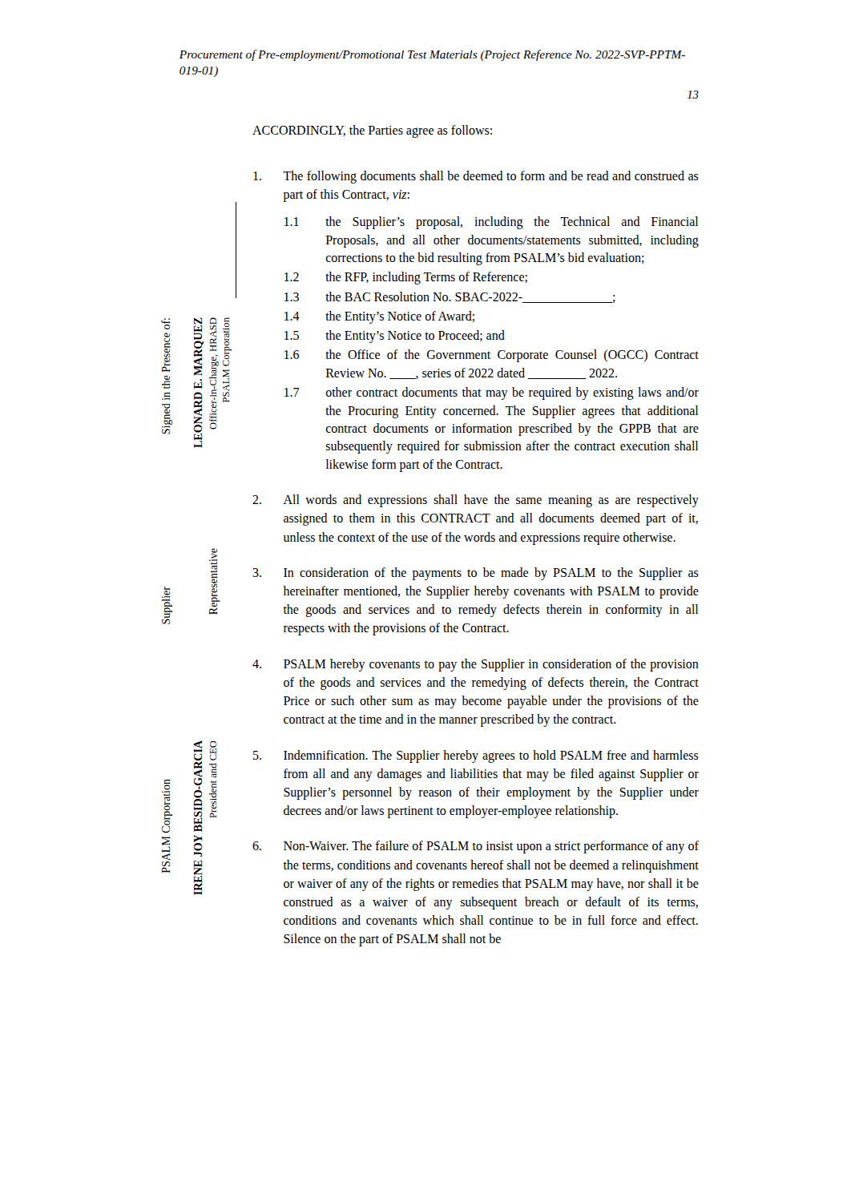Procurement of Pre-employment/Promotional Test Materials (Project Reference No. 2022-SVP-PPTM-019-01)
13
Signed in the Presence of:
LEONARD E. MARQUEZ
Officer-in-Charge, HRASD
PSALM Corporation
Supplier
Representative
PSALM Corporation
IRENE JOY BESIDO-GARCIA
President and CEO
ACCORDINGLY, the Parties agree as follows:
The following documents shall be deemed to form and be read and construed as part of this Contract, viz:
1.1the Supplier’s proposal, including the Technical and Financial Proposals, and all other documents/statements submitted, including corrections to the bid resulting from PSALM’s bid evaluation;
1.2the RFP, including Terms of Reference;
1.3the BAC Resolution No. SBAC-2022-______________;
1.4the Entity’s Notice of Award;
1.5the Entity’s Notice to Proceed; and
1.6the Office of the Government Corporate Counsel (OGCC) Contract Review No. ____, series of 2022 dated _________ 2022.
1.7other contract documents that may be required by existing laws and/or the Procuring Entity concerned. The Supplier agrees that additional contract documents or information prescribed by the GPPB that are subsequently required for submission after the contract execution shall likewise form part of the Contract.
All words and expressions shall have the same meaning as are respectively assigned to them in this CONTRACT and all documents deemed part of it, unless the context of the use of the words and expressions require otherwise.
In consideration of the payments to be made by PSALM to the Supplier as hereinafter mentioned, the Supplier hereby covenants with PSALM to provide the goods and services and to remedy defects therein in conformity in all respects with the provisions of the Contract.
PSALM hereby covenants to pay the Supplier in consideration of the provision of the goods and services and the remedying of defects therein, the Contract Price or such other sum as may become payable under the provisions of the contract at the time and in the manner prescribed by the contract.
Indemnification. The Supplier hereby agrees to hold PSALM free and harmless from all and any damages and liabilities that may be filed against Supplier or Supplier’s personnel by reason of their employment by the Supplier under decrees and/or laws pertinent to employer-employee relationship.
Non-Waiver. The failure of PSALM to insist upon a strict performance of any of the terms, conditions and covenants hereof shall not be deemed a relinquishment or waiver of any of the rights or remedies that PSALM may have, nor shall it be construed as a waiver of any subsequent breach or default of its terms, conditions and covenants which shall continue to be in full force and effect. Silence on the part of PSALM shall not be